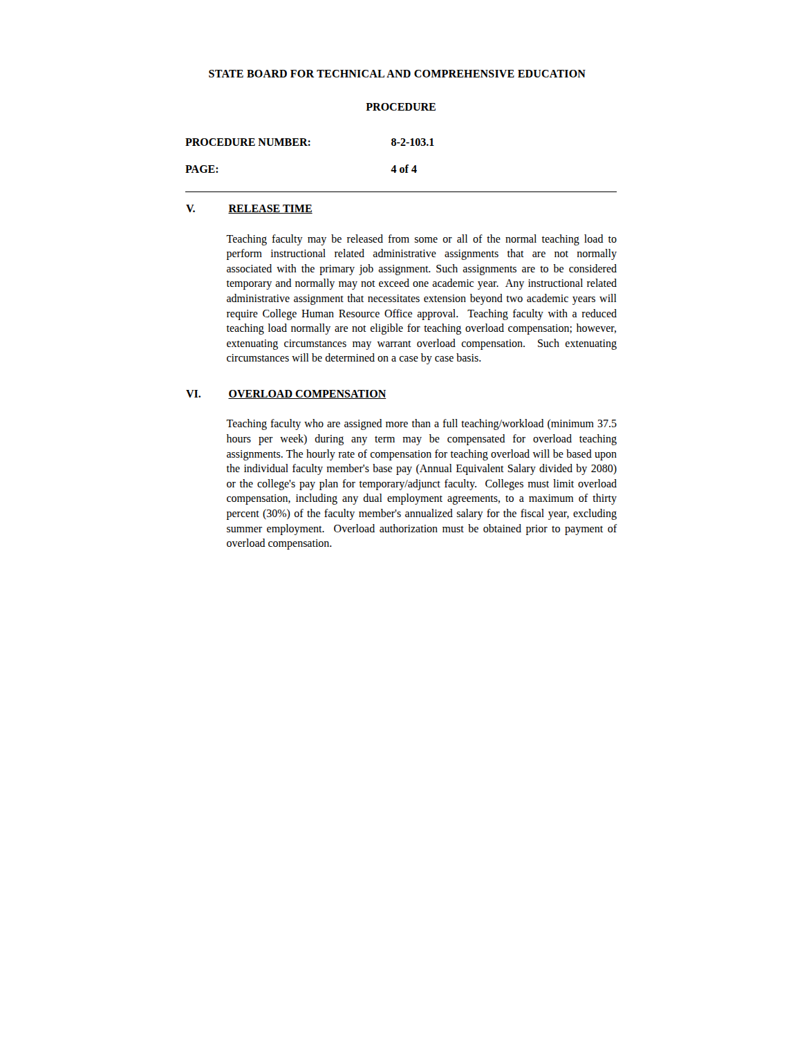STATE BOARD FOR TECHNICAL AND COMPREHENSIVE EDUCATION
PROCEDURE
| PROCEDURE NUMBER: | 8-2-103.1 |
| PAGE: | 4 of 4 |
| V. | RELEASE TIME |
Teaching faculty may be released from some or all of the normal teaching load to perform instructional related administrative assignments that are not normally associated with the primary job assignment. Such assignments are to be considered temporary and normally may not exceed one academic year. Any instructional related administrative assignment that necessitates extension beyond two academic years will require College Human Resource Office approval. Teaching faculty with a reduced teaching load normally are not eligible for teaching overload compensation; however, extenuating circumstances may warrant overload compensation. Such extenuating circumstances will be determined on a case by case basis.
| VI. | OVERLOAD COMPENSATION |
Teaching faculty who are assigned more than a full teaching/workload (minimum 37.5 hours per week) during any term may be compensated for overload teaching assignments. The hourly rate of compensation for teaching overload will be based upon the individual faculty member's base pay (Annual Equivalent Salary divided by 2080) or the college's pay plan for temporary/adjunct faculty. Colleges must limit overload compensation, including any dual employment agreements, to a maximum of thirty percent (30%) of the faculty member's annualized salary for the fiscal year, excluding summer employment. Overload authorization must be obtained prior to payment of overload compensation.